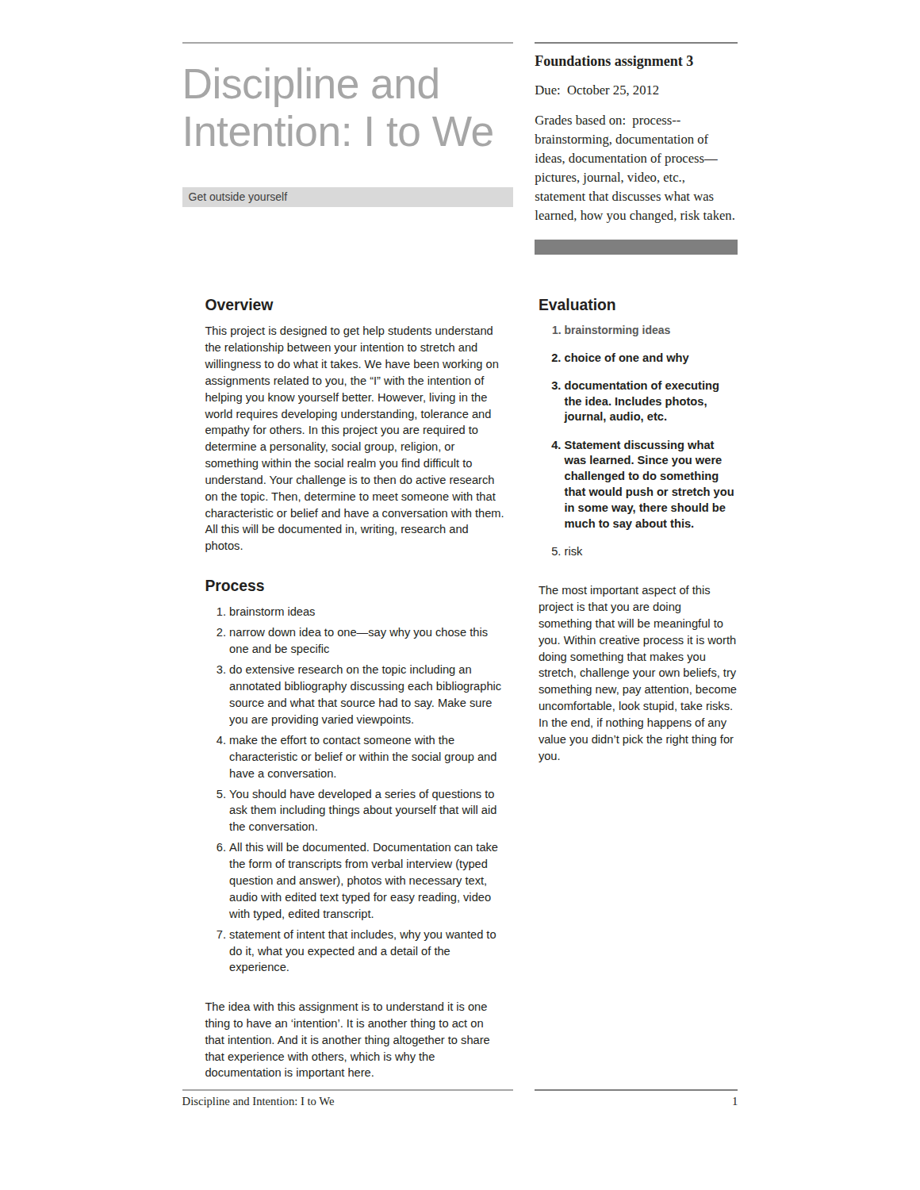Discipline and
Intention: I to We
Get outside yourself
Foundations assignment 3
Due: October 25, 2012
Grades based on: process--brainstorming, documentation of ideas, documentation of process—pictures, journal, video, etc., statement that discusses what was learned, how you changed, risk taken.
Overview
This project is designed to get help students understand the relationship between your intention to stretch and willingness to do what it takes. We have been working on assignments related to you, the “I” with the intention of helping you know yourself better. However, living in the world requires developing understanding, tolerance and empathy for others. In this project you are required to determine a personality, social group, religion, or something within the social realm you find difficult to understand. Your challenge is to then do active research on the topic. Then, determine to meet someone with that characteristic or belief and have a conversation with them. All this will be documented in, writing, research and photos.
Process
brainstorm ideas
narrow down idea to one—say why you chose this one and be specific
do extensive research on the topic including an annotated bibliography discussing each bibliographic source and what that source had to say. Make sure you are providing varied viewpoints.
make the effort to contact someone with the characteristic or belief or within the social group and have a conversation.
You should have developed a series of questions to ask them including things about yourself that will aid the conversation.
All this will be documented. Documentation can take the form of transcripts from verbal interview (typed question and answer), photos with necessary text, audio with edited text typed for easy reading, video with typed, edited transcript.
statement of intent that includes, why you wanted to do it, what you expected and a detail of the experience.
The idea with this assignment is to understand it is one thing to have an ‘intention’. It is another thing to act on that intention. And it is another thing altogether to share that experience with others, which is why the documentation is important here.
Evaluation
brainstorming ideas
choice of one and why
documentation of executing the idea. Includes photos, journal, audio, etc.
Statement discussing what was learned. Since you were challenged to do something that would push or stretch you in some way, there should be much to say about this.
risk
The most important aspect of this project is that you are doing something that will be meaningful to you. Within creative process it is worth doing something that makes you stretch, challenge your own beliefs, try something new, pay attention, become uncomfortable, look stupid, take risks. In the end, if nothing happens of any value you didn’t pick the right thing for you.
Discipline and Intention: I to We 1